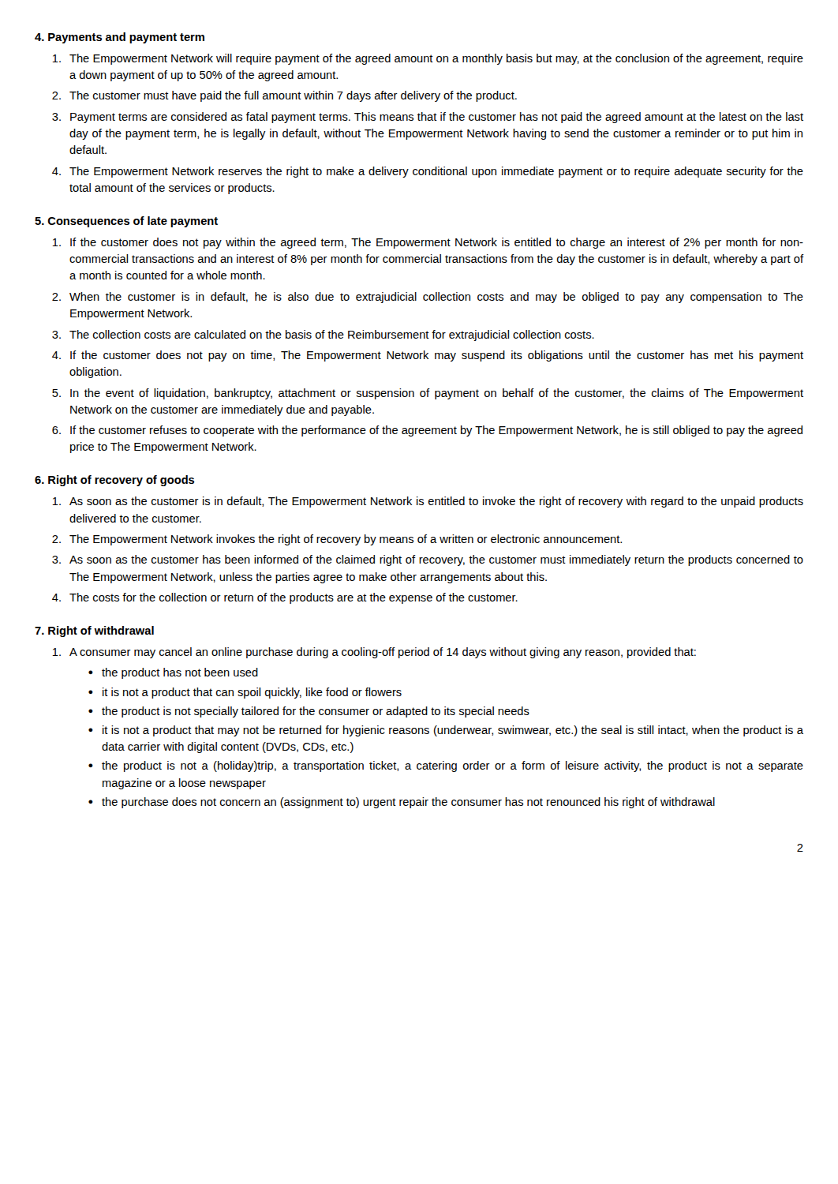4. Payments and payment term
The Empowerment Network will require payment of the agreed amount on a monthly basis but may, at the conclusion of the agreement, require a down payment of up to 50% of the agreed amount.
The customer must have paid the full amount within 7 days after delivery of the product.
Payment terms are considered as fatal payment terms. This means that if the customer has not paid the agreed amount at the latest on the last day of the payment term, he is legally in default, without The Empowerment Network having to send the customer a reminder or to put him in default.
The Empowerment Network reserves the right to make a delivery conditional upon immediate payment or to require adequate security for the total amount of the services or products.
5. Consequences of late payment
If the customer does not pay within the agreed term, The Empowerment Network is entitled to charge an interest of 2% per month for non-commercial transactions and an interest of 8% per month for commercial transactions from the day the customer is in default, whereby a part of a month is counted for a whole month.
When the customer is in default, he is also due to extrajudicial collection costs and may be obliged to pay any compensation to The Empowerment Network.
The collection costs are calculated on the basis of the Reimbursement for extrajudicial collection costs.
If the customer does not pay on time, The Empowerment Network may suspend its obligations until the customer has met his payment obligation.
In the event of liquidation, bankruptcy, attachment or suspension of payment on behalf of the customer, the claims of The Empowerment Network on the customer are immediately due and payable.
If the customer refuses to cooperate with the performance of the agreement by The Empowerment Network, he is still obliged to pay the agreed price to The Empowerment Network.
6. Right of recovery of goods
As soon as the customer is in default, The Empowerment Network is entitled to invoke the right of recovery with regard to the unpaid products delivered to the customer.
The Empowerment Network invokes the right of recovery by means of a written or electronic announcement.
As soon as the customer has been informed of the claimed right of recovery, the customer must immediately return the products concerned to The Empowerment Network, unless the parties agree to make other arrangements about this.
The costs for the collection or return of the products are at the expense of the customer.
7. Right of withdrawal
A consumer may cancel an online purchase during a cooling-off period of 14 days without giving any reason, provided that:
the product has not been used
it is not a product that can spoil quickly, like food or flowers
the product is not specially tailored for the consumer or adapted to its special needs
it is not a product that may not be returned for hygienic reasons (underwear, swimwear, etc.) the seal is still intact, when the product is a data carrier with digital content (DVDs, CDs, etc.)
the product is not a (holiday)trip, a transportation ticket, a catering order or a form of leisure activity, the product is not a separate magazine or a loose newspaper
the purchase does not concern an (assignment to) urgent repair the consumer has not renounced his right of withdrawal
2